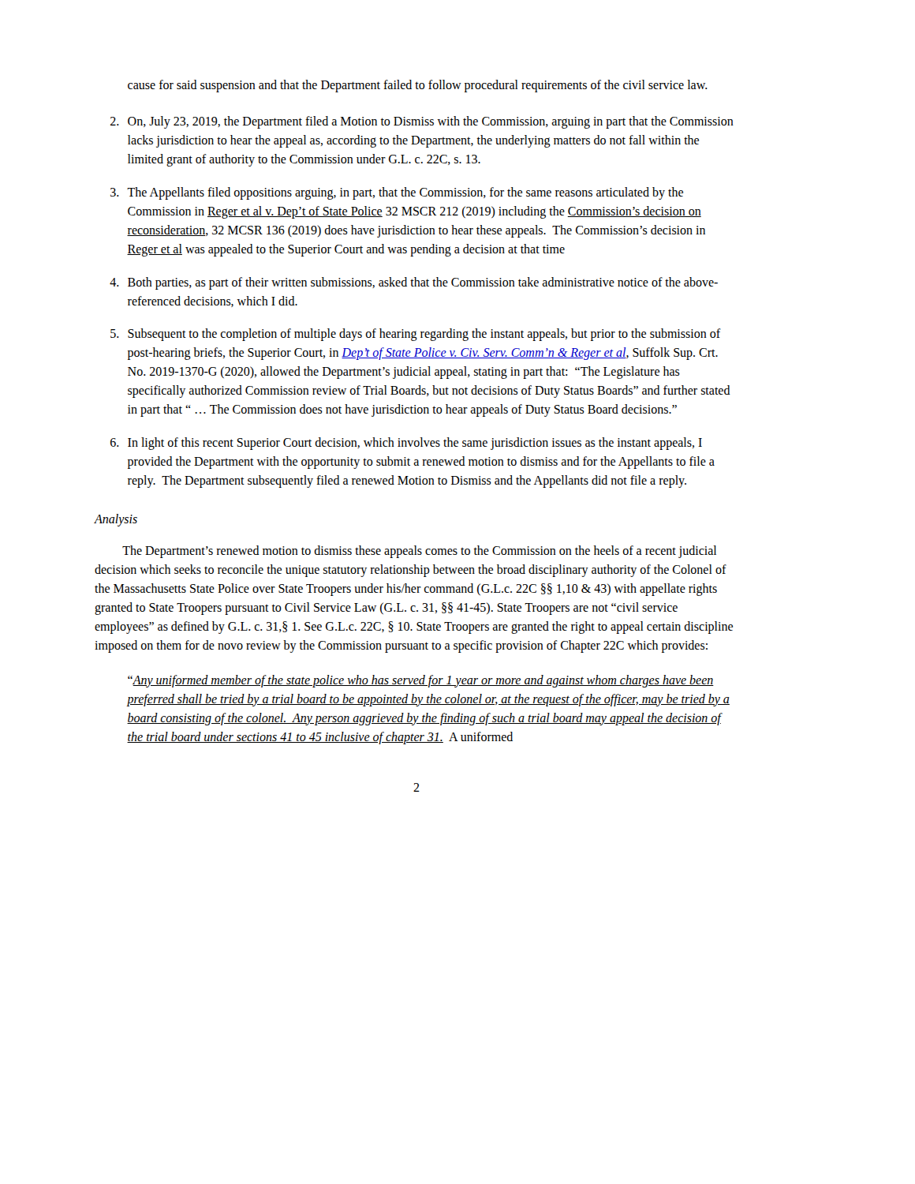cause for said suspension and that the Department failed to follow procedural requirements of the civil service law.
On, July 23, 2019, the Department filed a Motion to Dismiss with the Commission, arguing in part that the Commission lacks jurisdiction to hear the appeal as, according to the Department, the underlying matters do not fall within the limited grant of authority to the Commission under G.L. c. 22C, s. 13.
The Appellants filed oppositions arguing, in part, that the Commission, for the same reasons articulated by the Commission in Reger et al v. Dep’t of State Police 32 MSCR 212 (2019) including the Commission’s decision on reconsideration, 32 MCSR 136 (2019) does have jurisdiction to hear these appeals. The Commission’s decision in Reger et al was appealed to the Superior Court and was pending a decision at that time
Both parties, as part of their written submissions, asked that the Commission take administrative notice of the above-referenced decisions, which I did.
Subsequent to the completion of multiple days of hearing regarding the instant appeals, but prior to the submission of post-hearing briefs, the Superior Court, in Dep’t of State Police v. Civ. Serv. Comm’n & Reger et al, Suffolk Sup. Crt. No. 2019-1370-G (2020), allowed the Department’s judicial appeal, stating in part that: “The Legislature has specifically authorized Commission review of Trial Boards, but not decisions of Duty Status Boards” and further stated in part that “ … The Commission does not have jurisdiction to hear appeals of Duty Status Board decisions.”
In light of this recent Superior Court decision, which involves the same jurisdiction issues as the instant appeals, I provided the Department with the opportunity to submit a renewed motion to dismiss and for the Appellants to file a reply. The Department subsequently filed a renewed Motion to Dismiss and the Appellants did not file a reply.
Analysis
The Department’s renewed motion to dismiss these appeals comes to the Commission on the heels of a recent judicial decision which seeks to reconcile the unique statutory relationship between the broad disciplinary authority of the Colonel of the Massachusetts State Police over State Troopers under his/her command (G.L.c. 22C §§ 1,10 & 43) with appellate rights granted to State Troopers pursuant to Civil Service Law (G.L. c. 31, §§ 41-45). State Troopers are not “civil service employees” as defined by G.L. c. 31,§ 1. See G.L.c. 22C, § 10. State Troopers are granted the right to appeal certain discipline imposed on them for de novo review by the Commission pursuant to a specific provision of Chapter 22C which provides:
“Any uniformed member of the state police who has served for 1 year or more and against whom charges have been preferred shall be tried by a trial board to be appointed by the colonel or, at the request of the officer, may be tried by a board consisting of the colonel. Any person aggrieved by the finding of such a trial board may appeal the decision of the trial board under sections 41 to 45 inclusive of chapter 31. A uniformed
2